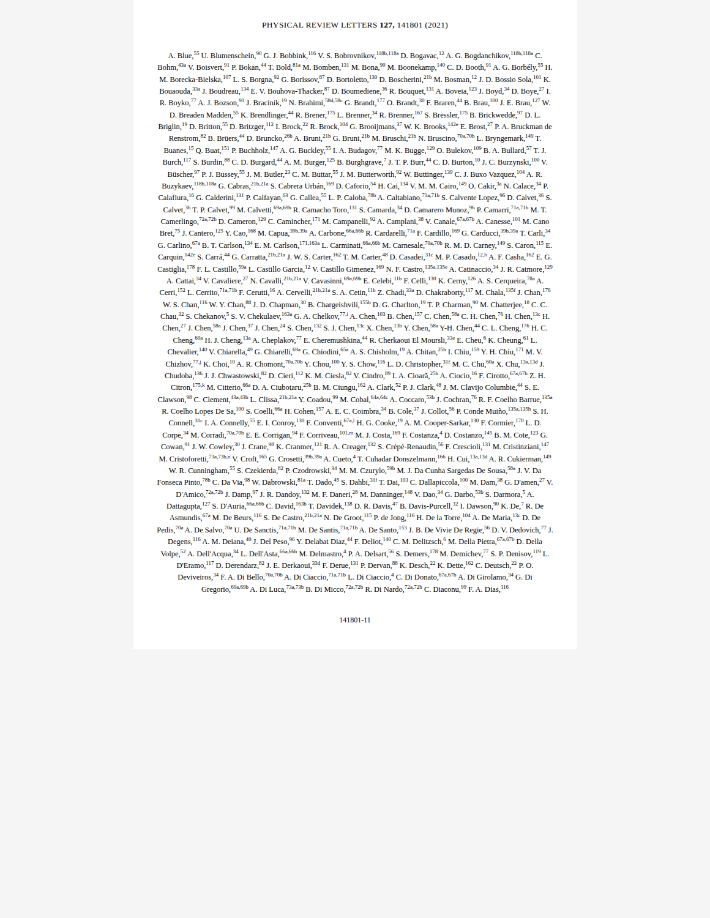PHYSICAL REVIEW LETTERS 127, 141801 (2021)
A. Blue,55 U. Blumenschein,90 G. J. Bobbink,116 V. S. Bobrovnikov,118b,118a D. Bogavac,12 A. G. Bogdanchikov,118b,118a C. Bohm,43a V. Boisvert,91 P. Bokan,44 T. Bold,81a M. Bomben,131 M. Bona,90 M. Boonekamp,140 C. D. Booth,91 A. G. Borbély,55 H. M. Borecka-Bielska,107 L. S. Borgna,92 G. Borissov,87 D. Bortoletto,130 D. Boscherini,21b M. Bosman,12 J. D. Bossio Sola,101 K. Bouaouda,33a J. Boudreau,134 E. V. Bouhova-Thacker,87 D. Boumediene,36 R. Bouquet,131 A. Boveia,123 J. Boyd,34 D. Boye,27 I. R. Boyko,77 A. J. Bozson,91 J. Bracinik,19 N. Brahimi,58d,58c G. Brandt,177 O. Brandt,30 F. Braren,44 B. Brau,100 J. E. Brau,127 W. D. Breaden Madden,55 K. Brendlinger,44 R. Brener,175 L. Brenner,34 R. Brenner,167 S. Bressler,175 B. Brickwedde,97 D. L. Briglin,19 D. Britton,55 D. Britzger,112 I. Brock,22 R. Brock,104 G. Brooijmans,37 W. K. Brooks,142e E. Brost,27 P. A. Bruckman de Renstrom,82 B. Brüers,44 D. Bruncko,26b A. Bruni,21b G. Bruni,21b M. Bruschi,21b N. Bruscino,70a,70b L. Bryngemark,149 T. Buanes,15 Q. Buat,151 P. Buchholz,147 A. G. Buckley,55 I. A. Budagov,77 M. K. Bugge,129 O. Bulekov,109 B. A. Bullard,57 T. J. Burch,117 S. Burdin,88 C. D. Burgard,44 A. M. Burger,125 B. Burghgrave,7 J. T. P. Burr,44 C. D. Burton,10 J. C. Burzynski,100 V. Büscher,97 P. J. Bussey,55 J. M. Butler,23 C. M. Buttar,55 J. M. Butterworth,92 W. Buttinger,139 C. J. Buxo Vazquez,104 A. R. Buzykaev,118b,118a G. Cabras,21b,21a S. Cabrera Urbán,169 D. Caforio,54 H. Cai,134 V. M. M. Cairo,149 O. Cakir,3a N. Calace,34 P. Calafiura,16 G. Calderini,131 P. Calfayan,63 G. Callea,55 L. P. Caloba,78b A. Caltabiano,71a,71b S. Calvente Lopez,96 D. Calvet,36 S. Calvet,36 T. P. Calvet,99 M. Calvetti,69a,69b R. Camacho Toro,131 S. Camarda,34 D. Camarero Munoz,96 P. Camarri,71a,71b M. T. Camerlingo,72a,72b D. Cameron,129 C. Camincher,171 M. Campanelli,92 A. Camplani,38 V. Canale,67a,67b A. Canesse,101 M. Cano Bret,75 J. Cantero,125 Y. Cao,168 M. Capua,39b,39a A. Carbone,66a,66b R. Cardarelli,71a F. Cardillo,169 G. Carducci,39b,39a T. Carli,34 G. Carlino,67a B. T. Carlson,134 E. M. Carlson,171,163a L. Carminati,66a,66b M. Carnesale,70a,70b R. M. D. Carney,149 S. Caron,115 E. Carquin,142e S. Carrá,44 G. Carratta,21b,21a J. W. S. Carter,162 T. M. Carter,48 D. Casadei,31c M. P. Casado,12,h A. F. Casha,162 E. G. Castiglia,178 F. L. Castillo,59a L. Castillo Garcia,12 V. Castillo Gimenez,169 N. F. Castro,135a,135e A. Catinaccio,34 J. R. Catmore,129 A. Cattai,34 V. Cavaliere,27 N. Cavalli,21b,21a V. Cavasinni,69a,69b E. Celebi,11b F. Celli,130 K. Cerny,126 A. S. Cerqueira,78a A. Cerri,152 L. Cerrito,71a,71b F. Cerutti,16 A. Cervelli,21b,21a S. A. Cetin,11b Z. Chadi,33a D. Chakraborty,117 M. Chala,135f J. Chan,176 W. S. Chan,116 W. Y. Chan,88 J. D. Chapman,30 B. Chargeishvili,155b D. G. Charlton,19 T. P. Charman,90 M. Chatterjee,18 C. C. Chau,32 S. Chekanov,5 S. V. Chekulaev,163a G. A. Chelkov,77,i A. Chen,103 B. Chen,157 C. Chen,58a C. H. Chen,76 H. Chen,13c H. Chen,27 J. Chen,58a J. Chen,37 J. Chen,24 S. Chen,132 S. J. Chen,13c X. Chen,13b Y. Chen,58a Y-H. Chen,44 C. L. Cheng,176 H. C. Cheng,60a H. J. Cheng,13a A. Cheplakov,77 E. Cheremushkina,44 R. Cherkaoui El Moursli,33e E. Cheu,6 K. Cheung,61 L. Chevalier,140 V. Chiarella,49 G. Chiarelli,69a G. Chiodini,65a A. S. Chisholm,19 A. Chitan,25b I. Chiu,159 Y. H. Chiu,171 M. V. Chizhov,77,j K. Choi,10 A. R. Chomont,70a,70b Y. Chou,100 Y. S. Chow,116 L. D. Christopher,31f M. C. Chu,60a X. Chu,13a,13d J. Chudoba,136 J. J. Chwastowski,82 D. Cieri,112 K. M. Ciesla,82 V. Cindro,89 I. A. Cioară,25b A. Ciocio,16 F. Cirotto,67a,67b Z. H. Citron,175,k M. Citterio,66a D. A. Ciubotaru,25b B. M. Ciungu,162 A. Clark,52 P. J. Clark,48 J. M. Clavijo Columbie,44 S. E. Clawson,98 C. Clement,43a,43b L. Clissa,21b,21a Y. Coadou,99 M. Cobal,64a,64c A. Coccaro,53b J. Cochran,76 R. F. Coelho Barrue,135a R. Coelho Lopes De Sa,100 S. Coelli,66a H. Cohen,157 A. E. C. Coimbra,34 B. Cole,37 J. Collot,56 P. Conde Muiño,135a,135h S. H. Connell,31c I. A. Connelly,55 E. I. Conroy,130 F. Conventi,67a,l H. G. Cooke,19 A. M. Cooper-Sarkar,130 F. Cormier,170 L. D. Corpe,34 M. Corradi,70a,70b E. E. Corrigan,94 F. Corriveau,101,m M. J. Costa,169 F. Costanza,4 D. Costanzo,145 B. M. Cote,123 G. Cowan,91 J. W. Cowley,30 J. Crane,98 K. Cranmer,121 R. A. Creager,132 S. Crépé-Renaudin,56 F. Crescioli,131 M. Cristinziani,147 M. Cristoforetti,73a,73b,n V. Croft,165 G. Crosetti,39b,39a A. Cueto,4 T. Cuhadar Donszelmann,166 H. Cui,13a,13d A. R. Cukierman,149 W. R. Cunningham,55 S. Czekierda,82 P. Czodrowski,34 M. M. Czurylo,59b M. J. Da Cunha Sargedas De Sousa,58a J. V. Da Fonseca Pinto,78b C. Da Via,98 W. Dabrowski,81a T. Dado,45 S. Dahbi,31f T. Dai,103 C. Dallapiccola,100 M. Dam,38 G. D'amen,27 V. D'Amico,72a,72b J. Damp,97 J. R. Dandoy,132 M. F. Daneri,28 M. Danninger,148 V. Dao,34 G. Darbo,53b S. Darmora,5 A. Dattagupta,127 S. D'Auria,66a,66b C. David,163b T. Davidek,138 D. R. Davis,47 B. Davis-Purcell,32 I. Dawson,90 K. De,7 R. De Asmundis,67a M. De Beurs,116 S. De Castro,21b,21a N. De Groot,115 P. de Jong,116 H. De la Torre,104 A. De Maria,13c D. De Pedis,70a A. De Salvo,70a U. De Sanctis,71a,71b M. De Santis,71a,71b A. De Santo,153 J. B. De Vivie De Regie,56 D. V. Dedovich,77 J. Degens,116 A. M. Deiana,40 J. Del Peso,96 Y. Delabat Diaz,44 F. Deliot,140 C. M. Delitzsch,6 M. Della Pietra,67a,67b D. Della Volpe,52 A. Dell'Acqua,34 L. Dell'Asta,66a,66b M. Delmastro,4 P. A. Delsart,56 S. Demers,178 M. Demichev,77 S. P. Denisov,119 L. D'Eramo,117 D. Derendarz,82 J. E. Derkaoui,33d F. Derue,131 P. Dervan,88 K. Desch,22 K. Dette,162 C. Deutsch,22 P. O. Deviveiros,34 F. A. Di Bello,70a,70b A. Di Ciaccio,71a,71b L. Di Ciaccio,4 C. Di Donato,67a,67b A. Di Girolamo,34 G. Di Gregorio,69a,69b A. Di Luca,73a,73b B. Di Micco,72a,72b R. Di Nardo,72a,72b C. Diaconu,99 F. A. Dias,116
141801-11